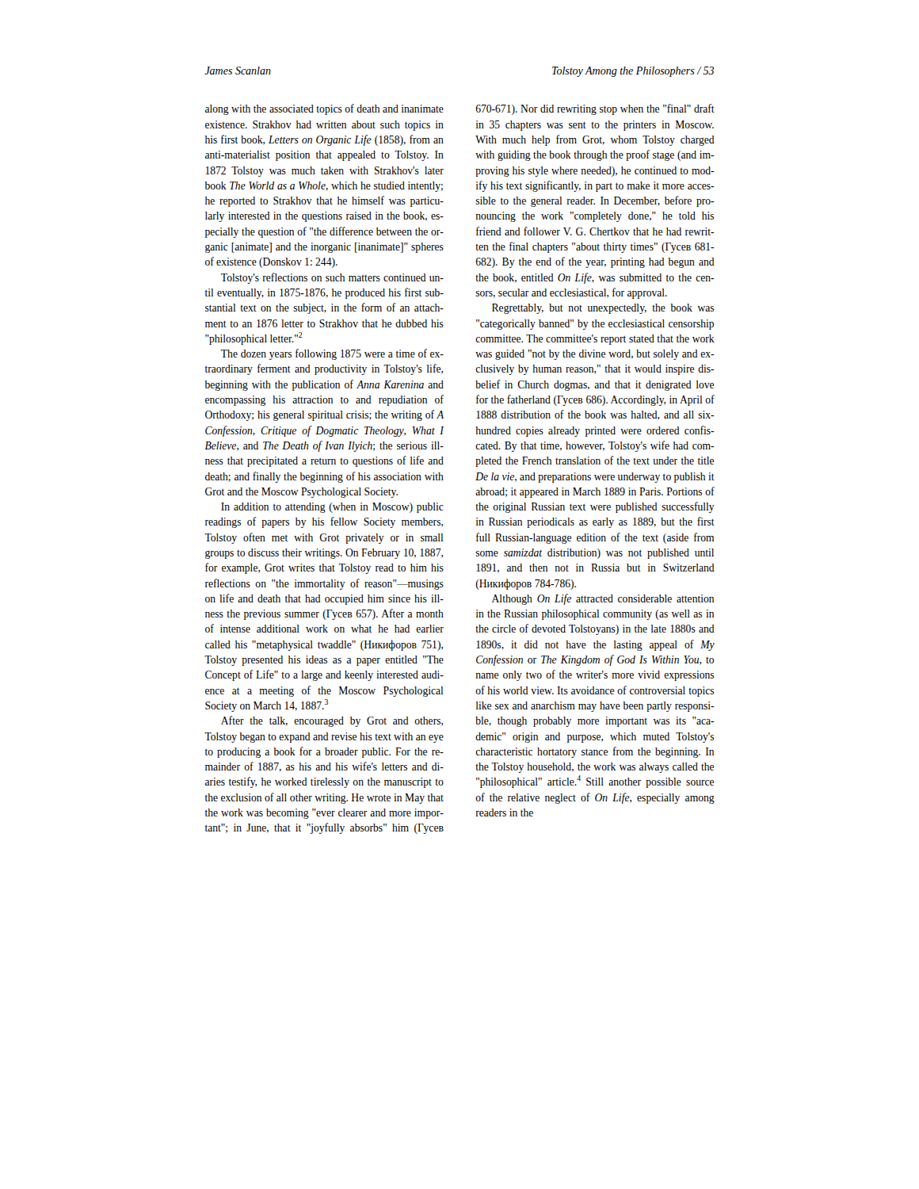James Scanlan Tolstoy Among the Philosophers / 53
along with the associated topics of death and inanimate existence. Strakhov had written about such topics in his first book, Letters on Organic Life (1858), from an anti-materialist position that appealed to Tolstoy. In 1872 Tolstoy was much taken with Strakhov's later book The World as a Whole, which he studied intently; he reported to Strakhov that he himself was particularly interested in the questions raised in the book, especially the question of "the difference between the organic [animate] and the inorganic [inanimate]" spheres of existence (Donskov 1: 244).
Tolstoy's reflections on such matters continued until eventually, in 1875-1876, he produced his first substantial text on the subject, in the form of an attachment to an 1876 letter to Strakhov that he dubbed his "philosophical letter."2
The dozen years following 1875 were a time of extraordinary ferment and productivity in Tolstoy's life, beginning with the publication of Anna Karenina and encompassing his attraction to and repudiation of Orthodoxy; his general spiritual crisis; the writing of A Confession, Critique of Dogmatic Theology, What I Believe, and The Death of Ivan Ilyich; the serious illness that precipitated a return to questions of life and death; and finally the beginning of his association with Grot and the Moscow Psychological Society.
In addition to attending (when in Moscow) public readings of papers by his fellow Society members, Tolstoy often met with Grot privately or in small groups to discuss their writings. On February 10, 1887, for example, Grot writes that Tolstoy read to him his reflections on "the immortality of reason"—musings on life and death that had occupied him since his illness the previous summer (Гусев 657). After a month of intense additional work on what he had earlier called his "metaphysical twaddle" (Никифоров 751), Tolstoy presented his ideas as a paper entitled "The Concept of Life" to a large and keenly interested audience at a meeting of the Moscow Psychological Society on March 14, 1887.3
After the talk, encouraged by Grot and others, Tolstoy began to expand and revise his text with an eye to producing a book for a broader public. For the remainder of 1887, as his and his wife's letters and diaries testify, he worked tirelessly on the manuscript to the exclusion of all other writing. He wrote in May that the work was becoming "ever clearer and more important"; in June, that it "joyfully absorbs" him (Гусев 670-671). Nor did rewriting stop when the "final" draft in 35 chapters was sent to the printers in Moscow. With much help from Grot, whom Tolstoy charged with guiding the book through the proof stage (and improving his style where needed), he continued to modify his text significantly, in part to make it more accessible to the general reader. In December, before pronouncing the work "completely done," he told his friend and follower V. G. Chertkov that he had rewritten the final chapters "about thirty times" (Гусев 681-682). By the end of the year, printing had begun and the book, entitled On Life, was submitted to the censors, secular and ecclesiastical, for approval.
Regrettably, but not unexpectedly, the book was "categorically banned" by the ecclesiastical censorship committee. The committee's report stated that the work was guided "not by the divine word, but solely and exclusively by human reason," that it would inspire disbelief in Church dogmas, and that it denigrated love for the fatherland (Гусев 686). Accordingly, in April of 1888 distribution of the book was halted, and all six-hundred copies already printed were ordered confiscated. By that time, however, Tolstoy's wife had completed the French translation of the text under the title De la vie, and preparations were underway to publish it abroad; it appeared in March 1889 in Paris. Portions of the original Russian text were published successfully in Russian periodicals as early as 1889, but the first full Russian-language edition of the text (aside from some samizdat distribution) was not published until 1891, and then not in Russia but in Switzerland (Никифоров 784-786).
Although On Life attracted considerable attention in the Russian philosophical community (as well as in the circle of devoted Tolstoyans) in the late 1880s and 1890s, it did not have the lasting appeal of My Confession or The Kingdom of God Is Within You, to name only two of the writer's more vivid expressions of his world view. Its avoidance of controversial topics like sex and anarchism may have been partly responsible, though probably more important was its "academic" origin and purpose, which muted Tolstoy's characteristic hortatory stance from the beginning. In the Tolstoy household, the work was always called the "philosophical" article.4 Still another possible source of the relative neglect of On Life, especially among readers in the